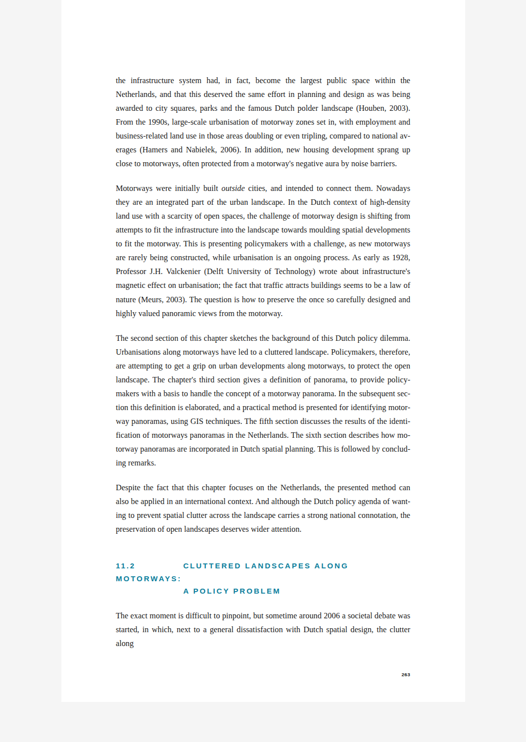the infrastructure system had, in fact, become the largest public space within the Netherlands, and that this deserved the same effort in planning and design as was being awarded to city squares, parks and the famous Dutch polder landscape (Houben, 2003). From the 1990s, large-scale urbanisation of motorway zones set in, with employment and business-related land use in those areas doubling or even tripling, compared to national averages (Hamers and Nabielek, 2006). In addition, new housing development sprang up close to motorways, often protected from a motorway's negative aura by noise barriers.
Motorways were initially built outside cities, and intended to connect them. Nowadays they are an integrated part of the urban landscape. In the Dutch context of high-density land use with a scarcity of open spaces, the challenge of motorway design is shifting from attempts to fit the infrastructure into the landscape towards moulding spatial developments to fit the motorway. This is presenting policymakers with a challenge, as new motorways are rarely being constructed, while urbanisation is an ongoing process. As early as 1928, Professor J.H. Valckenier (Delft University of Technology) wrote about infrastructure's magnetic effect on urbanisation; the fact that traffic attracts buildings seems to be a law of nature (Meurs, 2003). The question is how to preserve the once so carefully designed and highly valued panoramic views from the motorway.
The second section of this chapter sketches the background of this Dutch policy dilemma. Urbanisations along motorways have led to a cluttered landscape. Policymakers, therefore, are attempting to get a grip on urban developments along motorways, to protect the open landscape. The chapter's third section gives a definition of panorama, to provide policymakers with a basis to handle the concept of a motorway panorama. In the subsequent section this definition is elaborated, and a practical method is presented for identifying motorway panoramas, using GIS techniques. The fifth section discusses the results of the identification of motorways panoramas in the Netherlands. The sixth section describes how motorway panoramas are incorporated in Dutch spatial planning. This is followed by concluding remarks.
Despite the fact that this chapter focuses on the Netherlands, the presented method can also be applied in an international context. And although the Dutch policy agenda of wanting to prevent spatial clutter across the landscape carries a strong national connotation, the preservation of open landscapes deserves wider attention.
11.2 Cluttered landscapes along motorways: a policy problem
The exact moment is difficult to pinpoint, but sometime around 2006 a societal debate was started, in which, next to a general dissatisfaction with Dutch spatial design, the clutter along
263